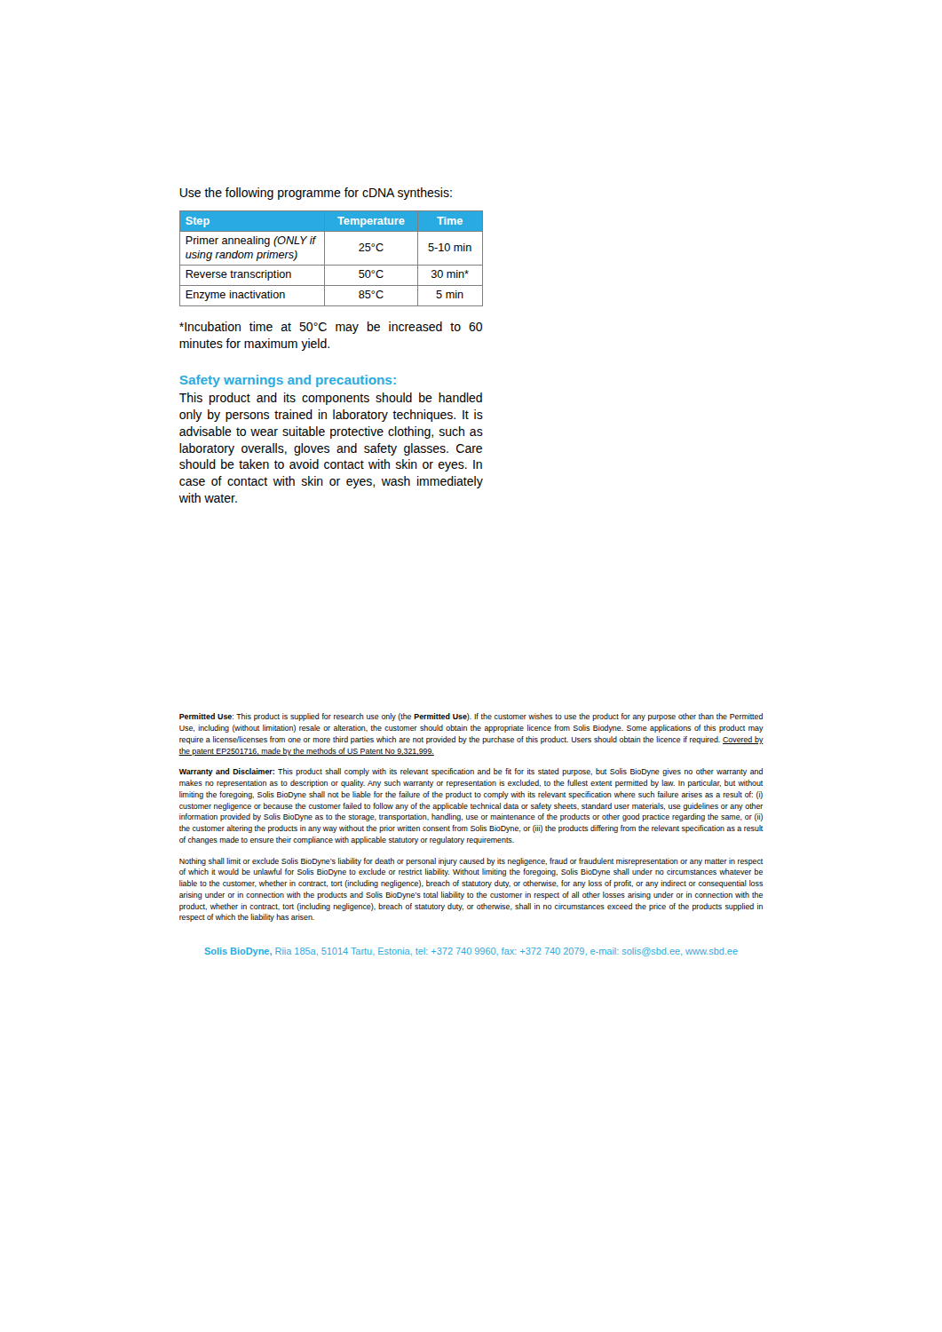Use the following programme for cDNA synthesis:
| Step | Temperature | Time |
| --- | --- | --- |
| Primer annealing (ONLY if using random primers) | 25°C | 5-10 min |
| Reverse transcription | 50°C | 30 min* |
| Enzyme inactivation | 85°C | 5 min |
*Incubation time at 50°C may be increased to 60 minutes for maximum yield.
Safety warnings and precautions:
This product and its components should be handled only by persons trained in laboratory techniques. It is advisable to wear suitable protective clothing, such as laboratory overalls, gloves and safety glasses. Care should be taken to avoid contact with skin or eyes. In case of contact with skin or eyes, wash immediately with water.
Permitted Use: This product is supplied for research use only (the Permitted Use). If the customer wishes to use the product for any purpose other than the Permitted Use, including (without limitation) resale or alteration, the customer should obtain the appropriate licence from Solis Biodyne. Some applications of this product may require a license/licenses from one or more third parties which are not provided by the purchase of this product. Users should obtain the licence if required. Covered by the patent EP2501716, made by the methods of US Patent No 9,321,999.
Warranty and Disclaimer: This product shall comply with its relevant specification and be fit for its stated purpose, but Solis BioDyne gives no other warranty and makes no representation as to description or quality. Any such warranty or representation is excluded, to the fullest extent permitted by law. In particular, but without limiting the foregoing, Solis BioDyne shall not be liable for the failure of the product to comply with its relevant specification where such failure arises as a result of: (i) customer negligence or because the customer failed to follow any of the applicable technical data or safety sheets, standard user materials, use guidelines or any other information provided by Solis BioDyne as to the storage, transportation, handling, use or maintenance of the products or other good practice regarding the same, or (ii) the customer altering the products in any way without the prior written consent from Solis BioDyne, or (iii) the products differing from the relevant specification as a result of changes made to ensure their compliance with applicable statutory or regulatory requirements.
Nothing shall limit or exclude Solis BioDyne’s liability for death or personal injury caused by its negligence, fraud or fraudulent misrepresentation or any matter in respect of which it would be unlawful for Solis BioDyne to exclude or restrict liability. Without limiting the foregoing, Solis BioDyne shall under no circumstances whatever be liable to the customer, whether in contract, tort (including negligence), breach of statutory duty, or otherwise, for any loss of profit, or any indirect or consequential loss arising under or in connection with the products and Solis BioDyne’s total liability to the customer in respect of all other losses arising under or in connection with the product, whether in contract, tort (including negligence), breach of statutory duty, or otherwise, shall in no circumstances exceed the price of the products supplied in respect of which the liability has arisen.
Solis BioDyne, Riia 185a, 51014 Tartu, Estonia, tel: +372 740 9960, fax: +372 740 2079, e-mail: solis@sbd.ee, www.sbd.ee